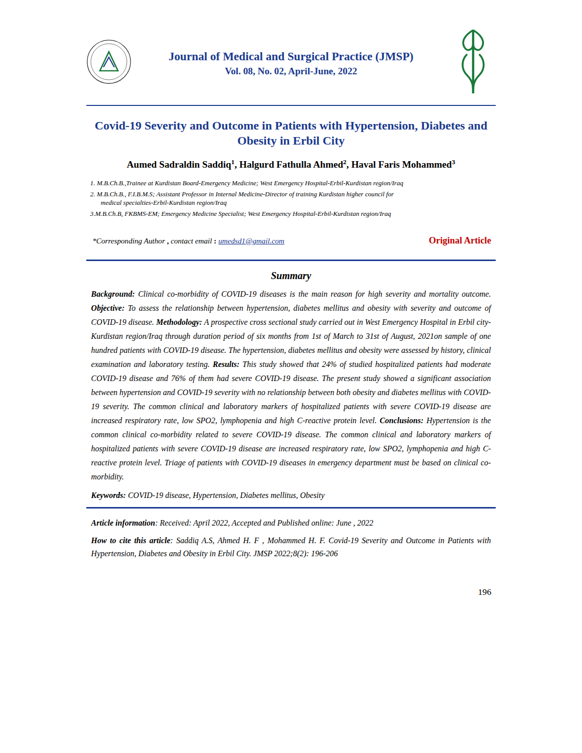Journal of Medical and Surgical Practice (JMSP)
Vol. 08, No. 02, April-June, 2022
Covid-19 Severity and Outcome in Patients with Hypertension, Diabetes and Obesity in Erbil City
Aumed Sadraldin Saddiq1, Halgurd Fathulla Ahmed2, Haval Faris Mohammed3
1. M.B.Ch.B.,Trainee at Kurdistan Board-Emergency Medicine; West Emergency Hospital-Erbil-Kurdistan region/Iraq
2. M.B.Ch.B., F.I.B.M.S; Assistant Professor in Internal Medicine-Director of training Kurdistan higher council for medical specialties-Erbil-Kurdistan region/Iraq
3.M.B.Ch.B, FKBMS-EM; Emergency Medicine Specialist; West Emergency Hospital-Erbil-Kurdistan region/Iraq
*Corresponding Author , contact email : umedsd1@gmail.com
Original Article
Summary
Background: Clinical co-morbidity of COVID-19 diseases is the main reason for high severity and mortality outcome. Objective: To assess the relationship between hypertension, diabetes mellitus and obesity with severity and outcome of COVID-19 disease. Methodology: A prospective cross sectional study carried out in West Emergency Hospital in Erbil city-Kurdistan region/Iraq through duration period of six months from 1st of March to 31st of August, 2021on sample of one hundred patients with COVID-19 disease. The hypertension, diabetes mellitus and obesity were assessed by history, clinical examination and laboratory testing. Results: This study showed that 24% of studied hospitalized patients had moderate COVID-19 disease and 76% of them had severe COVID-19 disease. The present study showed a significant association between hypertension and COVID-19 severity with no relationship between both obesity and diabetes mellitus with COVID-19 severity. The common clinical and laboratory markers of hospitalized patients with severe COVID-19 disease are increased respiratory rate, low SPO2, lymphopenia and high C-reactive protein level. Conclusions: Hypertension is the common clinical co-morbidity related to severe COVID-19 disease. The common clinical and laboratory markers of hospitalized patients with severe COVID-19 disease are increased respiratory rate, low SPO2, lymphopenia and high C-reactive protein level. Triage of patients with COVID-19 diseases in emergency department must be based on clinical co-morbidity.
Keywords: COVID-19 disease, Hypertension, Diabetes mellitus, Obesity
Article information: Received: April 2022, Accepted and Published online: June , 2022
How to cite this article: Saddiq A.S, Ahmed H. F , Mohammed H. F. Covid-19 Severity and Outcome in Patients with Hypertension, Diabetes and Obesity in Erbil City. JMSP 2022;8(2): 196-206
196